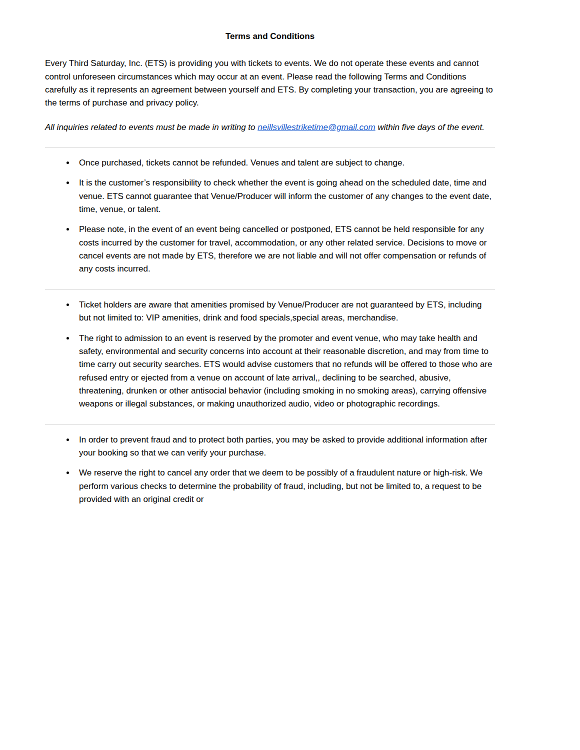Terms and Conditions
Every Third Saturday, Inc. (ETS) is providing you with tickets to events. We do not operate these events and cannot control unforeseen circumstances which may occur at an event. Please read the following Terms and Conditions carefully as it represents an agreement between yourself and ETS. By completing your transaction, you are agreeing to the terms of purchase and privacy policy.
All inquiries related to events must be made in writing to neillsvillestriketime@gmail.com within five days of the event.
Once purchased, tickets cannot be refunded. Venues and talent are subject to change.
It is the customer’s responsibility to check whether the event is going ahead on the scheduled date, time and venue. ETS cannot guarantee that Venue/Producer will inform the customer of any changes to the event date, time, venue, or talent.
Please note, in the event of an event being cancelled or postponed, ETS cannot be held responsible for any costs incurred by the customer for travel, accommodation, or any other related service. Decisions to move or cancel events are not made by ETS, therefore we are not liable and will not offer compensation or refunds of any costs incurred.
Ticket holders are aware that amenities promised by Venue/Producer are not guaranteed by ETS, including but not limited to: VIP amenities, drink and food specials,special areas, merchandise.
The right to admission to an event is reserved by the promoter and event venue, who may take health and safety, environmental and security concerns into account at their reasonable discretion, and may from time to time carry out security searches. ETS would advise customers that no refunds will be offered to those who are refused entry or ejected from a venue on account of late arrival,, declining to be searched, abusive, threatening, drunken or other antisocial behavior (including smoking in no smoking areas), carrying offensive weapons or illegal substances, or making unauthorized audio, video or photographic recordings.
In order to prevent fraud and to protect both parties, you may be asked to provide additional information after your booking so that we can verify your purchase.
We reserve the right to cancel any order that we deem to be possibly of a fraudulent nature or high-risk. We perform various checks to determine the probability of fraud, including, but not be limited to, a request to be provided with an original credit or